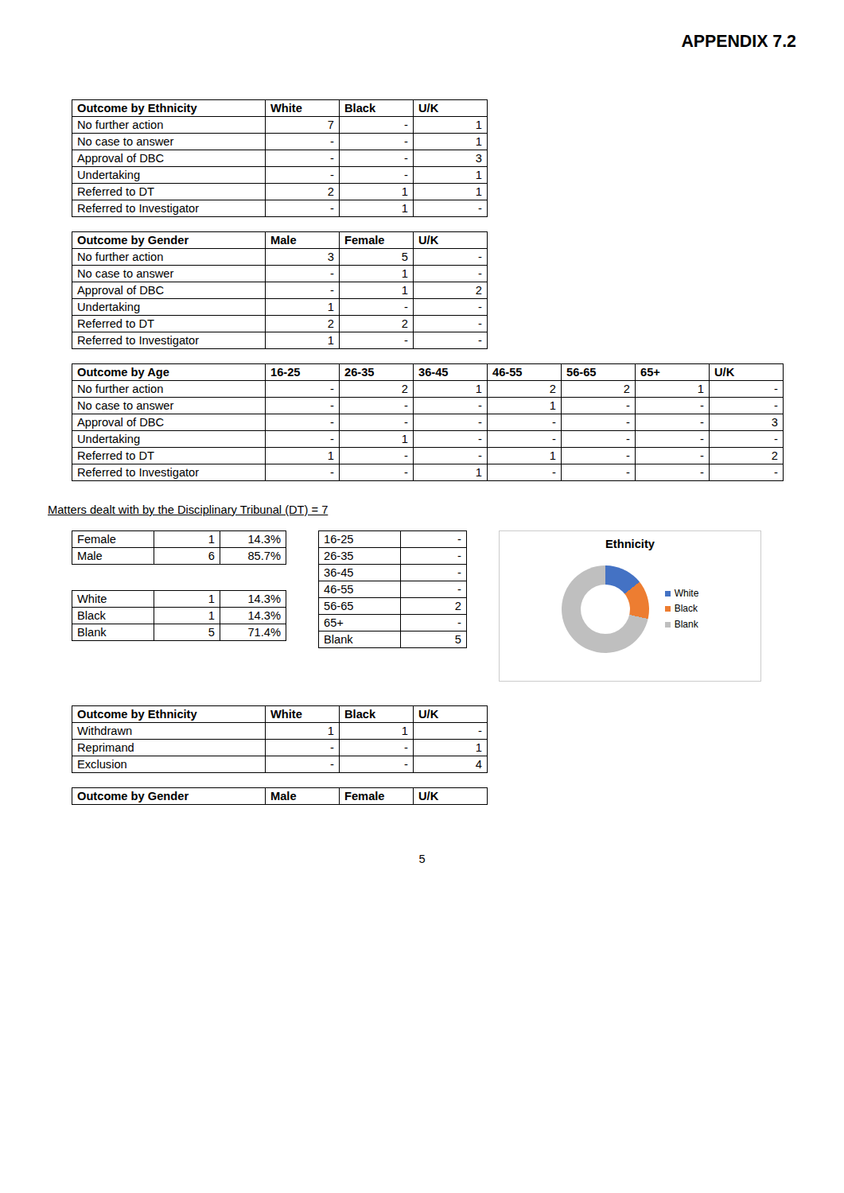APPENDIX 7.2
| Outcome by Ethnicity | White | Black | U/K |
| --- | --- | --- | --- |
| No further action | 7 | - | 1 |
| No case to answer | - | - | 1 |
| Approval of DBC | - | - | 3 |
| Undertaking | - | - | 1 |
| Referred to DT | 2 | 1 | 1 |
| Referred to Investigator | - | 1 | - |
| Outcome by Gender | Male | Female | U/K |
| --- | --- | --- | --- |
| No further action | 3 | 5 | - |
| No case to answer | - | 1 | - |
| Approval of DBC | - | 1 | 2 |
| Undertaking | 1 | - | - |
| Referred to DT | 2 | 2 | - |
| Referred to Investigator | 1 | - | - |
| Outcome by Age | 16-25 | 26-35 | 36-45 | 46-55 | 56-65 | 65+ | U/K |
| --- | --- | --- | --- | --- | --- | --- | --- |
| No further action | - | 2 | 1 | 2 | 2 | 1 | - |
| No case to answer | - | - | - | 1 | - | - | - |
| Approval of DBC | - | - | - | - | - | - | 3 |
| Undertaking | - | 1 | - | - | - | - | - |
| Referred to DT | 1 | - | - | 1 | - | - | 2 |
| Referred to Investigator | - | - | 1 | - | - | - | - |
Matters dealt with by the Disciplinary Tribunal (DT) = 7
| Female | 1 | 14.3% |
| Male | 6 | 85.7% |
| White | 1 | 14.3% |
| Black | 1 | 14.3% |
| Blank | 5 | 71.4% |
| 16-25 | - |
| 26-35 | - |
| 36-45 | - |
| 46-55 | - |
| 56-65 | 2 |
| 65+ | - |
| Blank | 5 |
Ethnicity
White
Black
Blank
| Outcome by Ethnicity | White | Black | U/K |
| --- | --- | --- | --- |
| Withdrawn | 1 | 1 | - |
| Reprimand | - | - | 1 |
| Exclusion | - | - | 4 |
| Outcome by Gender | Male | Female | U/K |
| --- | --- | --- | --- |
5